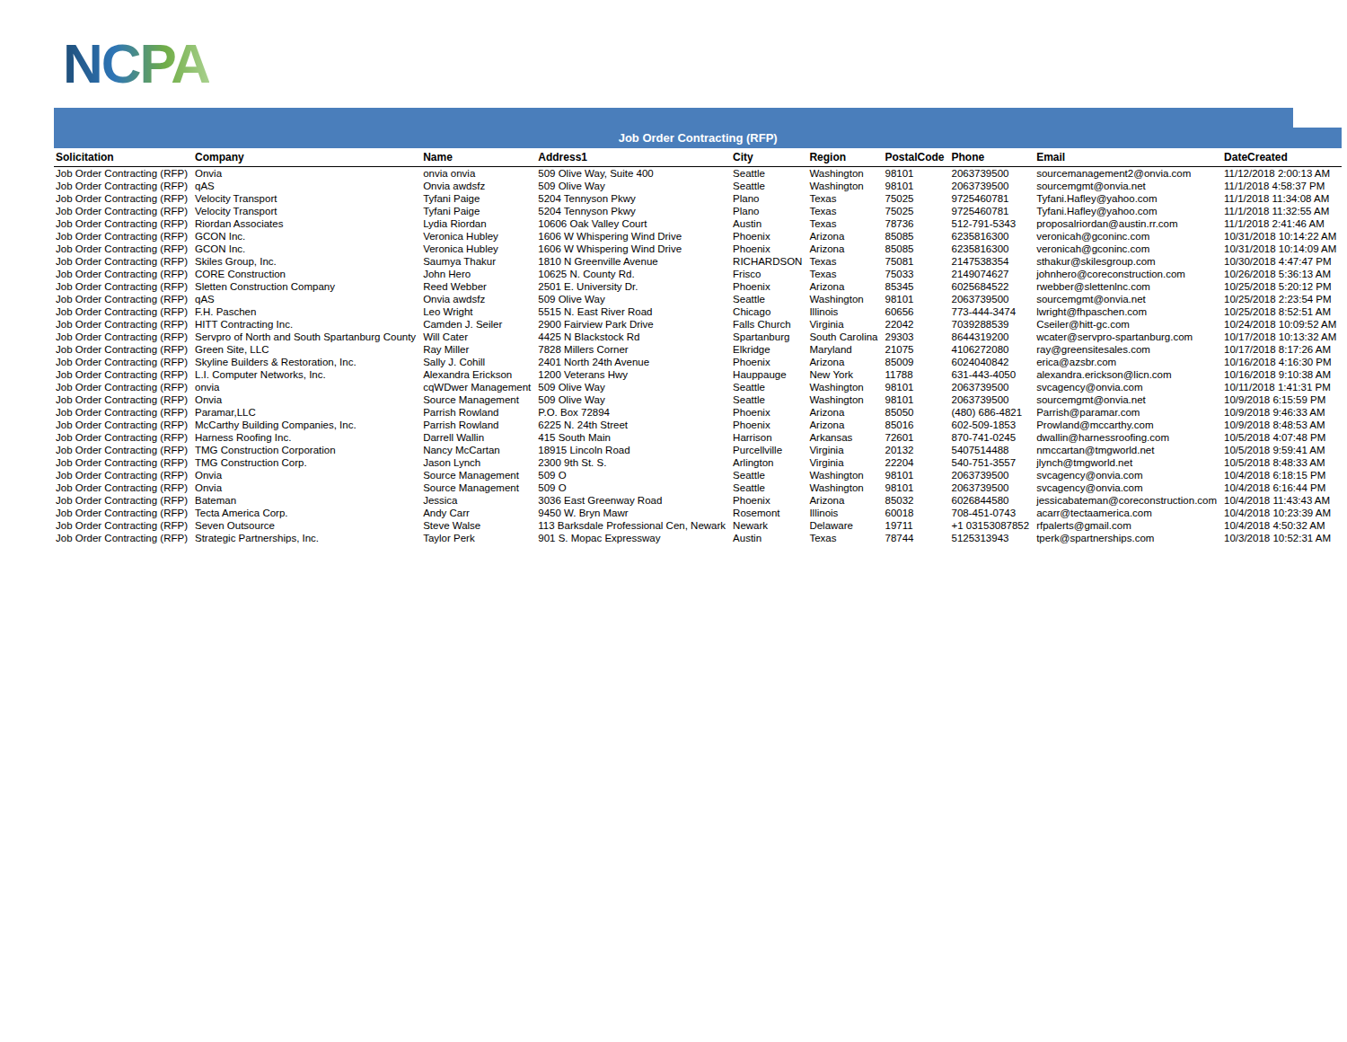NCPA
Job Order Contracting (RFP)
| Solicitation | Company | Name | Address1 | City | Region | PostalCode | Phone | Email | DateCreated |
| --- | --- | --- | --- | --- | --- | --- | --- | --- | --- |
| Job Order Contracting (RFP) | Onvia | onvia onvia | 509 Olive Way, Suite 400 | Seattle | Washington | 98101 | 2063739500 | sourcemanagement2@onvia.com | 11/12/2018 2:00:13 AM |
| Job Order Contracting (RFP) | qAS | Onvia awdsfz | 509 Olive Way | Seattle | Washington | 98101 | 2063739500 | sourcemgmt@onvia.net | 11/1/2018 4:58:37 PM |
| Job Order Contracting (RFP) | Velocity Transport | Tyfani Paige | 5204 Tennyson Pkwy | Plano | Texas | 75025 | 9725460781 | Tyfani.Hafley@yahoo.com | 11/1/2018 11:34:08 AM |
| Job Order Contracting (RFP) | Velocity Transport | Tyfani Paige | 5204 Tennyson Pkwy | Plano | Texas | 75025 | 9725460781 | Tyfani.Hafley@yahoo.com | 11/1/2018 11:32:55 AM |
| Job Order Contracting (RFP) | Riordan Associates | Lydia Riordan | 10606 Oak Valley Court | Austin | Texas | 78736 | 512-791-5343 | proposalriordan@austin.rr.com | 11/1/2018 2:41:46 AM |
| Job Order Contracting (RFP) | GCON Inc. | Veronica Hubley | 1606 W Whispering Wind Drive | Phoenix | Arizona | 85085 | 6235816300 | veronicah@gconinc.com | 10/31/2018 10:14:22 AM |
| Job Order Contracting (RFP) | GCON Inc. | Veronica Hubley | 1606 W Whispering Wind Drive | Phoenix | Arizona | 85085 | 6235816300 | veronicah@gconinc.com | 10/31/2018 10:14:09 AM |
| Job Order Contracting (RFP) | Skiles Group, Inc. | Saumya Thakur | 1810 N Greenville Avenue | RICHARDSON | Texas | 75081 | 2147538354 | sthakur@skilesgroup.com | 10/30/2018 4:47:47 PM |
| Job Order Contracting (RFP) | CORE Construction | John Hero | 10625 N. County Rd. | Frisco | Texas | 75033 | 2149074627 | johnhero@coreconstruction.com | 10/26/2018 5:36:13 AM |
| Job Order Contracting (RFP) | Sletten Construction Company | Reed Webber | 2501 E. University Dr. | Phoenix | Arizona | 85345 | 6025684522 | rwebber@slettenlnc.com | 10/25/2018 5:20:12 PM |
| Job Order Contracting (RFP) | qAS | Onvia awdsfz | 509 Olive Way | Seattle | Washington | 98101 | 2063739500 | sourcemgmt@onvia.net | 10/25/2018 2:23:54 PM |
| Job Order Contracting (RFP) | F.H. Paschen | Leo Wright | 5515 N. East River Road | Chicago | Illinois | 60656 | 773-444-3474 | lwright@fhpaschen.com | 10/25/2018 8:52:51 AM |
| Job Order Contracting (RFP) | HITT Contracting Inc. | Camden J. Seiler | 2900 Fairview Park Drive | Falls Church | Virginia | 22042 | 7039288539 | Cseiler@hitt-gc.com | 10/24/2018 10:09:52 AM |
| Job Order Contracting (RFP) | Servpro of North and South Spartanburg County | Will Cater | 4425 N Blackstock Rd | Spartanburg | South Carolina | 29303 | 8644319200 | wcater@servpro-spartanburg.com | 10/17/2018 10:13:32 AM |
| Job Order Contracting (RFP) | Green Site, LLC | Ray Miller | 7828 Millers Corner | Elkridge | Maryland | 21075 | 4106272080 | ray@greensitesales.com | 10/17/2018 8:17:26 AM |
| Job Order Contracting (RFP) | Skyline Builders & Restoration, Inc. | Sally J. Cohill | 2401 North 24th Avenue | Phoenix | Arizona | 85009 | 6024040842 | erica@azsbr.com | 10/16/2018 4:16:30 PM |
| Job Order Contracting (RFP) | L.I. Computer Networks, Inc. | Alexandra Erickson | 1200 Veterans Hwy | Hauppauge | New York | 11788 | 631-443-4050 | alexandra.erickson@licn.com | 10/16/2018 9:10:38 AM |
| Job Order Contracting (RFP) | onvia | cqWDwer Management | 509 Olive Way | Seattle | Washington | 98101 | 2063739500 | svcagency@onvia.com | 10/11/2018 1:41:31 PM |
| Job Order Contracting (RFP) | Onvia | Source Management | 509 Olive Way | Seattle | Washington | 98101 | 2063739500 | sourcemgmt@onvia.net | 10/9/2018 6:15:59 PM |
| Job Order Contracting (RFP) | Paramar,LLC | Parrish Rowland | P.O. Box 72894 | Phoenix | Arizona | 85050 | (480) 686-4821 | Parrish@paramar.com | 10/9/2018 9:46:33 AM |
| Job Order Contracting (RFP) | McCarthy Building Companies, Inc. | Parrish Rowland | 6225 N. 24th Street | Phoenix | Arizona | 85016 | 602-509-1853 | Prowland@mccarthy.com | 10/9/2018 8:48:53 AM |
| Job Order Contracting (RFP) | Harness Roofing Inc. | Darrell Wallin | 415 South Main | Harrison | Arkansas | 72601 | 870-741-0245 | dwallin@harnessroofing.com | 10/5/2018 4:07:48 PM |
| Job Order Contracting (RFP) | TMG Construction Corporation | Nancy McCartan | 18915 Lincoln Road | Purcellville | Virginia | 20132 | 5407514488 | nmccartan@tmgworld.net | 10/5/2018 9:59:41 AM |
| Job Order Contracting (RFP) | TMG Construction Corp. | Jason Lynch | 2300 9th St. S. | Arlington | Virginia | 22204 | 540-751-3557 | jlynch@tmgworld.net | 10/5/2018 8:48:33 AM |
| Job Order Contracting (RFP) | Onvia | Source Management | 509 O | Seattle | Washington | 98101 | 2063739500 | svcagency@onvia.com | 10/4/2018 6:18:15 PM |
| Job Order Contracting (RFP) | Onvia | Source Management | 509 O | Seattle | Washington | 98101 | 2063739500 | svcagency@onvia.com | 10/4/2018 6:16:44 PM |
| Job Order Contracting (RFP) | Bateman | Jessica | 3036 East Greenway Road | Phoenix | Arizona | 85032 | 6026844580 | jessicabateman@coreconstruction.com | 10/4/2018 11:43:43 AM |
| Job Order Contracting (RFP) | Tecta America Corp. | Andy Carr | 9450 W. Bryn Mawr | Rosemont | Illinois | 60018 | 708-451-0743 | acarr@tectaamerica.com | 10/4/2018 10:23:39 AM |
| Job Order Contracting (RFP) | Seven Outsource | Steve Walse | 113 Barksdale Professional Cen, Newark | Newark | Delaware | 19711 | +1 03153087852 | rfpalerts@gmail.com | 10/4/2018 4:50:32 AM |
| Job Order Contracting (RFP) | Strategic Partnerships, Inc. | Taylor Perk | 901 S. Mopac Expressway | Austin | Texas | 78744 | 5125313943 | tperk@spartnerships.com | 10/3/2018 10:52:31 AM |